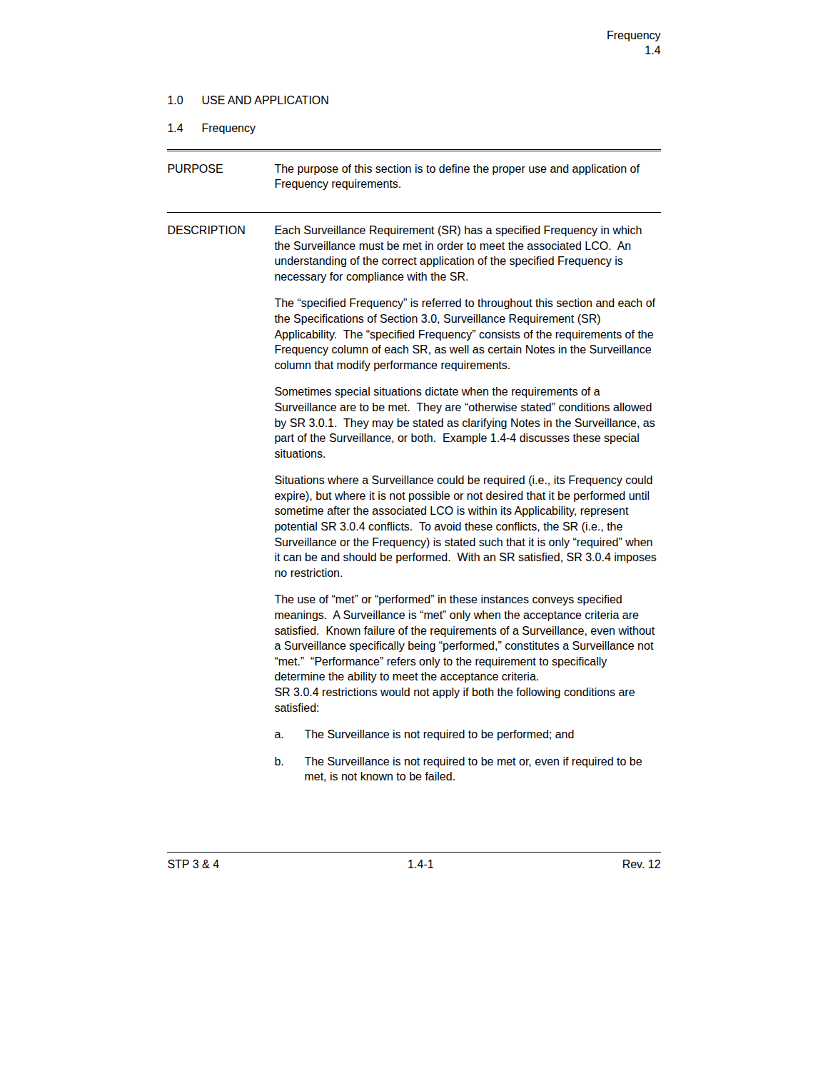Frequency
1.4
1.0 USE AND APPLICATION
1.4 Frequency
| PURPOSE | The purpose of this section is to define the proper use and application of Frequency requirements. |
| DESCRIPTION | Each Surveillance Requirement (SR) has a specified Frequency in which the Surveillance must be met in order to meet the associated LCO. An understanding of the correct application of the specified Frequency is necessary for compliance with the SR. The “specified Frequency” is referred to throughout this section and each of the Specifications of Section 3.0, Surveillance Requirement (SR) Applicability. The “specified Frequency” consists of the requirements of the Frequency column of each SR, as well as certain Notes in the Surveillance column that modify performance requirements. Sometimes special situations dictate when the requirements of a Surveillance are to be met. They are “otherwise stated” conditions allowed by SR 3.0.1. They may be stated as clarifying Notes in the Surveillance, as part of the Surveillance, or both. Example 1.4-4 discusses these special situations. Situations where a Surveillance could be required (i.e., its Frequency could expire), but where it is not possible or not desired that it be performed until sometime after the associated LCO is within its Applicability, represent potential SR 3.0.4 conflicts. To avoid these conflicts, the SR (i.e., the Surveillance or the Frequency) is stated such that it is only “required” when it can be and should be performed. With an SR satisfied, SR 3.0.4 imposes no restriction. The use of “met” or “performed” in these instances conveys specified meanings. A Surveillance is “met” only when the acceptance criteria are satisfied. Known failure of the requirements of a Surveillance, even without a Surveillance specifically being “performed,” constitutes a Surveillance not “met.” “Performance” refers only to the requirement to specifically determine the ability to meet the acceptance criteria. SR 3.0.4 restrictions would not apply if both the following conditions are satisfied: a. The Surveillance is not required to be performed; and b. The Surveillance is not required to be met or, even if required to be met, is not known to be failed. |
STP 3 & 4
1.4-1
Rev. 12